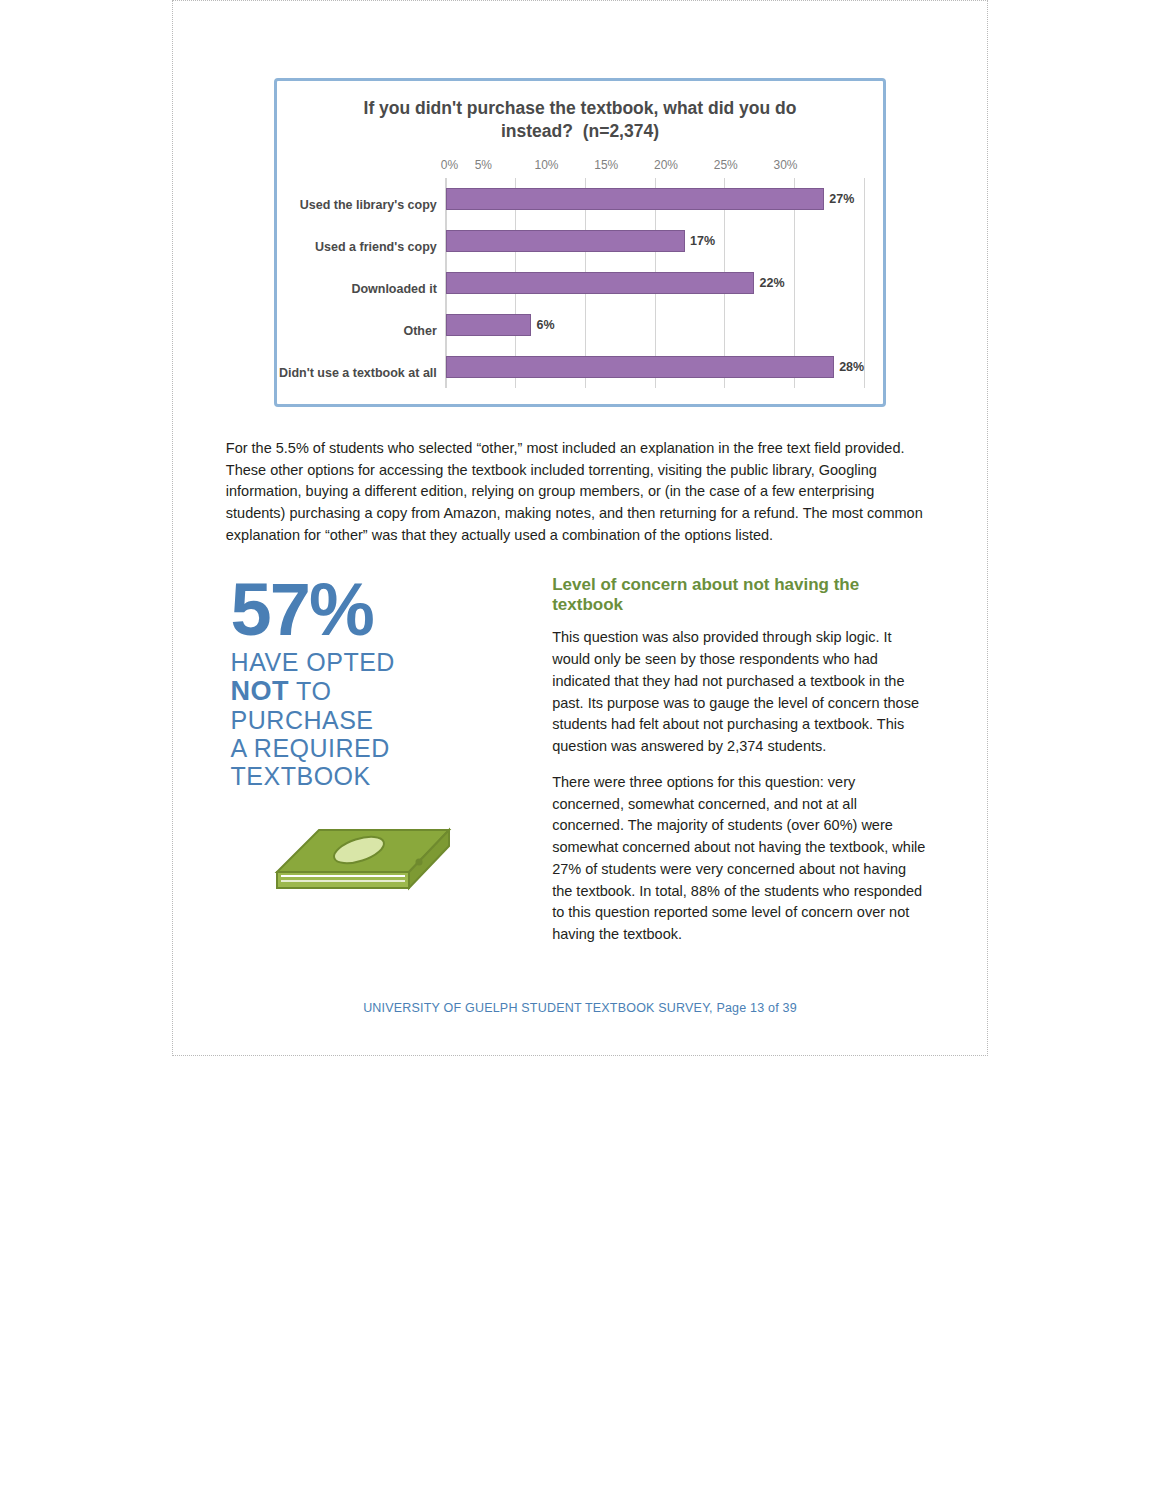If you didn't purchase the textbook, what did you do
instead? (n=2,374)
Used the library's copy
Used a friend's copy
Downloaded it
Other
Didn't use a textbook at all
0% 5% 10% 15% 20% 25% 30%
27%
17%
22%
6%
28%
For the 5.5% of students who selected “other,” most included an explanation in the free text field provided. These other options for accessing the textbook included torrenting, visiting the public library, Googling information, buying a different edition, relying on group members, or (in the case of a few enterprising students) purchasing a copy from Amazon, making notes, and then returning for a refund. The most common explanation for “other” was that they actually used a combination of the options listed.
57%
HAVE OPTED
NOT TO
PURCHASE
A REQUIRED
TEXTBOOK
Level of concern about not having the textbook
This question was also provided through skip logic. It would only be seen by those respondents who had indicated that they had not purchased a textbook in the past. Its purpose was to gauge the level of concern those students had felt about not purchasing a textbook. This question was answered by 2,374 students.
There were three options for this question: very concerned, somewhat concerned, and not at all concerned. The majority of students (over 60%) were somewhat concerned about not having the textbook, while 27% of students were very concerned about not having the textbook. In total, 88% of the students who responded to this question reported some level of concern over not having the textbook.
UNIVERSITY OF GUELPH STUDENT TEXTBOOK SURVEY, Page 13 of 39